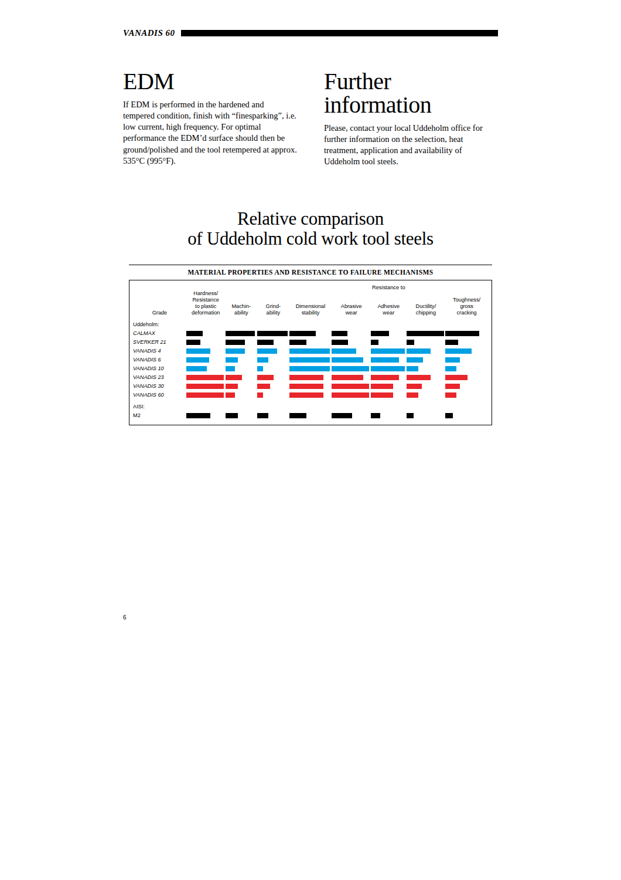VANADIS 60
EDM
If EDM is performed in the hardened and tempered condition, finish with “finesparking”, i.e. low current, high frequency. For optimal performance the EDM’d surface should then be ground/polished and the tool retempered at approx. 535°C (995°F).
Further information
Please, contact your local Uddeholm office for further information on the selection, heat treatment, application and availability of Uddeholm tool steels.
Relative comparison
of Uddeholm cold work tool steels
MATERIAL PROPERTIES AND RESISTANCE TO FAILURE MECHANISMS
| | | | | | Resistance to | |
| Grade | Hardness/ Resistance to plastic deformation | Machin- ability | Grind- ability | Dimensional stability | Abrasive wear | Adhesive wear | Ductility/ chipping | Toughness/ gross cracking |
| Uddeholm: | | | | | | | | |
| CALMAX | | | | | | | | |
| SVERKER 21 | | | | | | | | |
| VANADIS 4 | | | | | | | | |
| VANADIS 6 | | | | | | | | |
| VANADIS 10 | | | | | | | | |
| VANADIS 23 | | | | | | | | |
| VANADIS 30 | | | | | | | | |
| VANADIS 60 | | | | | | | | |
| AISI: | | | | | | | | |
| M2 | | | | | | | | |
6